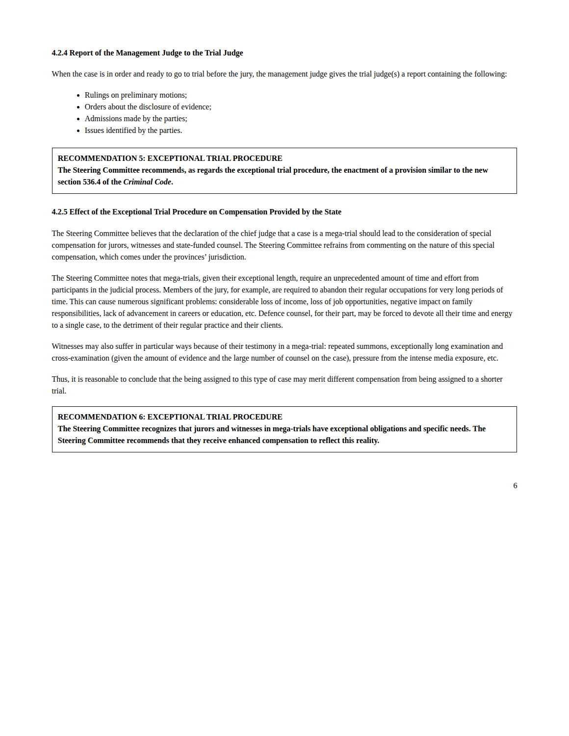4.2.4 Report of the Management Judge to the Trial Judge
When the case is in order and ready to go to trial before the jury, the management judge gives the trial judge(s) a report containing the following:
Rulings on preliminary motions;
Orders about the disclosure of evidence;
Admissions made by the parties;
Issues identified by the parties.
RECOMMENDATION 5: EXCEPTIONAL TRIAL PROCEDURE
The Steering Committee recommends, as regards the exceptional trial procedure, the enactment of a provision similar to the new section 536.4 of the Criminal Code.
4.2.5 Effect of the Exceptional Trial Procedure on Compensation Provided by the State
The Steering Committee believes that the declaration of the chief judge that a case is a mega-trial should lead to the consideration of special compensation for jurors, witnesses and state-funded counsel. The Steering Committee refrains from commenting on the nature of this special compensation, which comes under the provinces’ jurisdiction.
The Steering Committee notes that mega-trials, given their exceptional length, require an unprecedented amount of time and effort from participants in the judicial process. Members of the jury, for example, are required to abandon their regular occupations for very long periods of time. This can cause numerous significant problems: considerable loss of income, loss of job opportunities, negative impact on family responsibilities, lack of advancement in careers or education, etc. Defence counsel, for their part, may be forced to devote all their time and energy to a single case, to the detriment of their regular practice and their clients.
Witnesses may also suffer in particular ways because of their testimony in a mega-trial: repeated summons, exceptionally long examination and cross-examination (given the amount of evidence and the large number of counsel on the case), pressure from the intense media exposure, etc.
Thus, it is reasonable to conclude that the being assigned to this type of case may merit different compensation from being assigned to a shorter trial.
RECOMMENDATION 6: EXCEPTIONAL TRIAL PROCEDURE
The Steering Committee recognizes that jurors and witnesses in mega-trials have exceptional obligations and specific needs. The Steering Committee recommends that they receive enhanced compensation to reflect this reality.
6